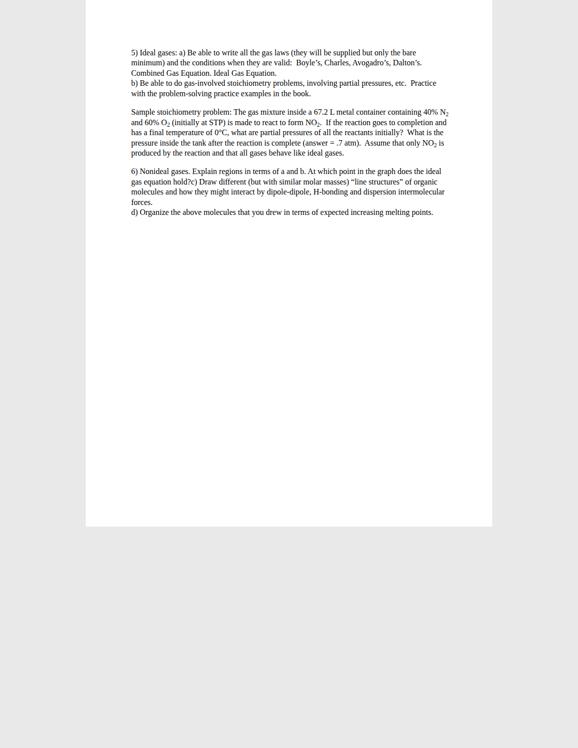5) Ideal gases: a) Be able to write all the gas laws (they will be supplied but only the bare minimum) and the conditions when they are valid: Boyle’s, Charles, Avogadro’s, Dalton’s. Combined Gas Equation. Ideal Gas Equation.
b) Be able to do gas-involved stoichiometry problems, involving partial pressures, etc. Practice with the problem-solving practice examples in the book.
Sample stoichiometry problem: The gas mixture inside a 67.2 L metal container containing 40% N2 and 60% O2 (initially at STP) is made to react to form NO2. If the reaction goes to completion and has a final temperature of 0°C, what are partial pressures of all the reactants initially? What is the pressure inside the tank after the reaction is complete (answer = .7 atm). Assume that only NO2 is produced by the reaction and that all gases behave like ideal gases.
6) Nonideal gases. Explain regions in terms of a and b. At which point in the graph does the ideal gas equation hold?c) Draw different (but with similar molar masses) “line structures” of organic molecules and how they might interact by dipole-dipole, H-bonding and dispersion intermolecular forces.
d) Organize the above molecules that you drew in terms of expected increasing melting points.